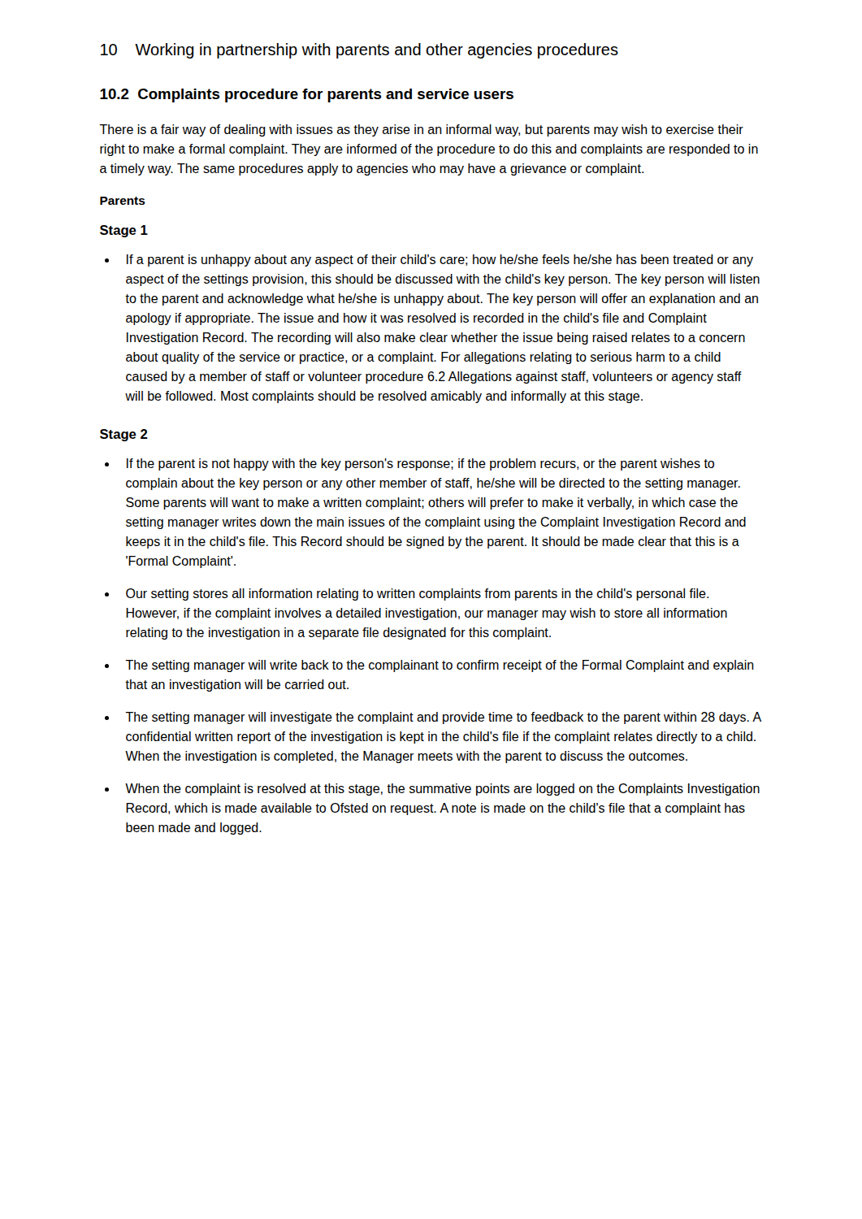10 Working in partnership with parents and other agencies procedures
10.2 Complaints procedure for parents and service users
There is a fair way of dealing with issues as they arise in an informal way, but parents may wish to exercise their right to make a formal complaint. They are informed of the procedure to do this and complaints are responded to in a timely way. The same procedures apply to agencies who may have a grievance or complaint.
Parents
Stage 1
If a parent is unhappy about any aspect of their child's care; how he/she feels he/she has been treated or any aspect of the settings provision, this should be discussed with the child's key person. The key person will listen to the parent and acknowledge what he/she is unhappy about. The key person will offer an explanation and an apology if appropriate. The issue and how it was resolved is recorded in the child's file and Complaint Investigation Record. The recording will also make clear whether the issue being raised relates to a concern about quality of the service or practice, or a complaint. For allegations relating to serious harm to a child caused by a member of staff or volunteer procedure 6.2 Allegations against staff, volunteers or agency staff will be followed. Most complaints should be resolved amicably and informally at this stage.
Stage 2
If the parent is not happy with the key person's response; if the problem recurs, or the parent wishes to complain about the key person or any other member of staff, he/she will be directed to the setting manager. Some parents will want to make a written complaint; others will prefer to make it verbally, in which case the setting manager writes down the main issues of the complaint using the Complaint Investigation Record and keeps it in the child's file. This Record should be signed by the parent. It should be made clear that this is a 'Formal Complaint'.
Our setting stores all information relating to written complaints from parents in the child's personal file. However, if the complaint involves a detailed investigation, our manager may wish to store all information relating to the investigation in a separate file designated for this complaint.
The setting manager will write back to the complainant to confirm receipt of the Formal Complaint and explain that an investigation will be carried out.
The setting manager will investigate the complaint and provide time to feedback to the parent within 28 days. A confidential written report of the investigation is kept in the child's file if the complaint relates directly to a child. When the investigation is completed, the Manager meets with the parent to discuss the outcomes.
When the complaint is resolved at this stage, the summative points are logged on the Complaints Investigation Record, which is made available to Ofsted on request. A note is made on the child's file that a complaint has been made and logged.